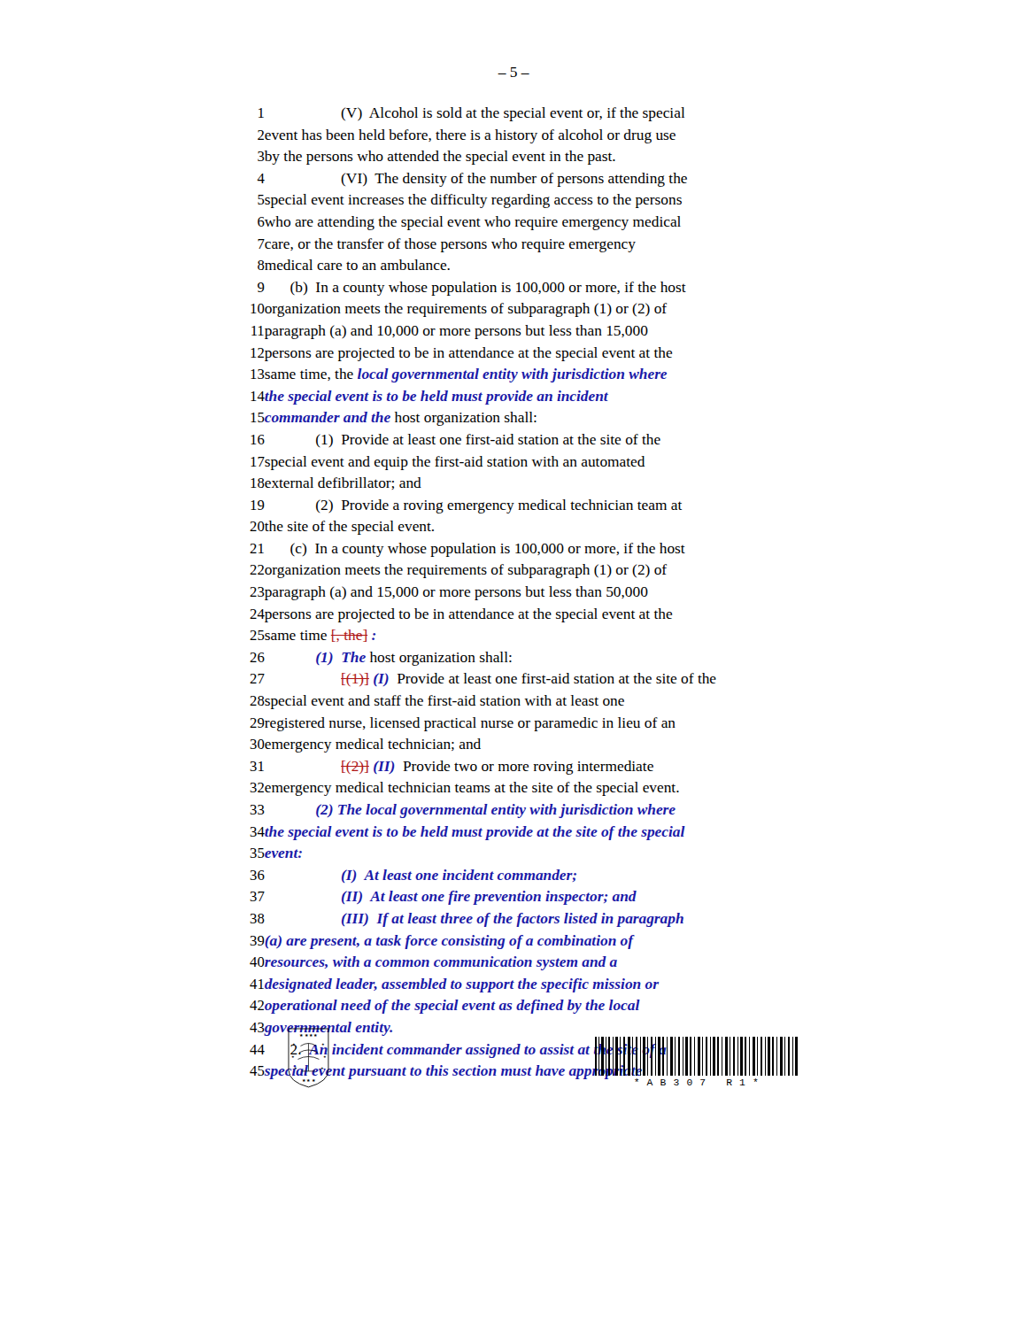– 5 –
| 1 | (V) Alcohol is sold at the special event or, if the special |
| 2 | event has been held before, there is a history of alcohol or drug use |
| 3 | by the persons who attended the special event in the past. |
| 4 | (VI) The density of the number of persons attending the |
| 5 | special event increases the difficulty regarding access to the persons |
| 6 | who are attending the special event who require emergency medical |
| 7 | care, or the transfer of those persons who require emergency |
| 8 | medical care to an ambulance. |
| 9 | (b) In a county whose population is 100,000 or more, if the host |
| 10 | organization meets the requirements of subparagraph (1) or (2) of |
| 11 | paragraph (a) and 10,000 or more persons but less than 15,000 |
| 12 | persons are projected to be in attendance at the special event at the |
| 13 | same time, the local governmental entity with jurisdiction where |
| 14 | the special event is to be held must provide an incident |
| 15 | commander and the host organization shall: |
| 16 | (1) Provide at least one first-aid station at the site of the |
| 17 | special event and equip the first-aid station with an automated |
| 18 | external defibrillator; and |
| 19 | (2) Provide a roving emergency medical technician team at |
| 20 | the site of the special event. |
| 21 | (c) In a county whose population is 100,000 or more, if the host |
| 22 | organization meets the requirements of subparagraph (1) or (2) of |
| 23 | paragraph (a) and 15,000 or more persons but less than 50,000 |
| 24 | persons are projected to be in attendance at the special event at the |
| 25 | same time [, the] : |
| 26 | (1) The host organization shall: |
| 27 | [(1)] (I) Provide at least one first-aid station at the site of the |
| 28 | special event and staff the first-aid station with at least one |
| 29 | registered nurse, licensed practical nurse or paramedic in lieu of an |
| 30 | emergency medical technician; and |
| 31 | [(2)] (II) Provide two or more roving intermediate |
| 32 | emergency medical technician teams at the site of the special event. |
| 33 | (2) The local governmental entity with jurisdiction where |
| 34 | the special event is to be held must provide at the site of the special |
| 35 | event: |
| 36 | (I) At least one incident commander; |
| 37 | (II) At least one fire prevention inspector; and |
| 38 | (III) If at least three of the factors listed in paragraph |
| 39 | (a) are present, a task force consisting of a combination of |
| 40 | resources, with a common communication system and a |
| 41 | designated leader, assembled to support the specific mission or |
| 42 | operational need of the special event as defined by the local |
| 43 | governmental entity. |
| 44 | 2. An incident commander assigned to assist at the site of a |
| 45 | special event pursuant to this section must have appropriate |
★ ★ ★ ★ ★ ★ ★ ★ ★ ★ ★ ★ ★
* A B 3 0 7 R 1 *